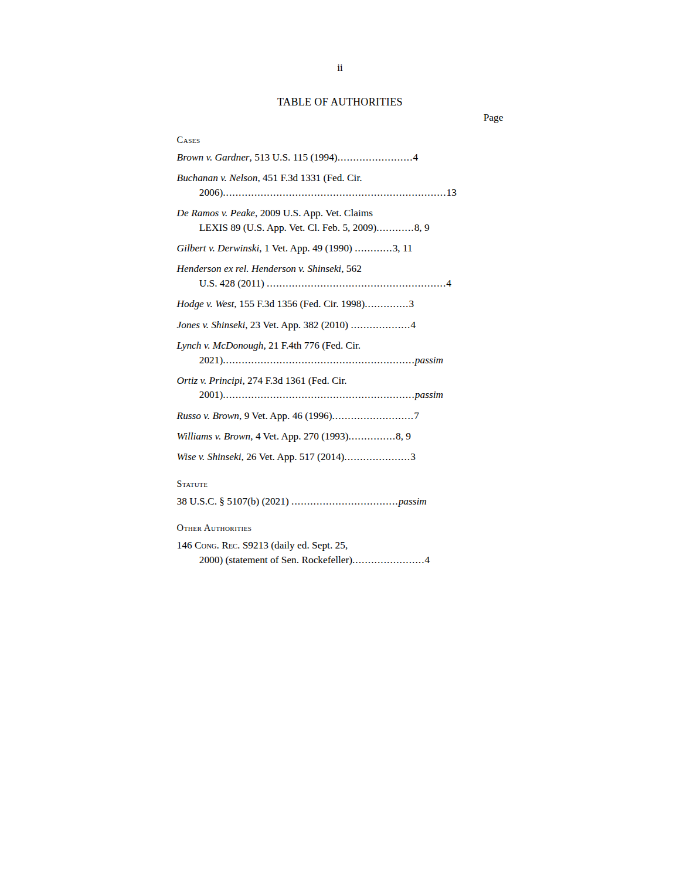ii
TABLE OF AUTHORITIES
Page
Cases
Brown v. Gardner, 513 U.S. 115 (1994)........................ 4
Buchanan v. Nelson, 451 F.3d 1331 (Fed. Cir. 2006)....................................................................... 13
De Ramos v. Peake, 2009 U.S. App. Vet. Claims LEXIS 89 (U.S. App. Vet. Cl. Feb. 5, 2009)............ 8, 9
Gilbert v. Derwinski, 1 Vet. App. 49 (1990) ............ 3, 11
Henderson ex rel. Henderson v. Shinseki, 562 U.S. 428 (2011) ......................................................... 4
Hodge v. West, 155 F.3d 1356 (Fed. Cir. 1998).............. 3
Jones v. Shinseki, 23 Vet. App. 382 (2010) ................... 4
Lynch v. McDonough, 21 F.4th 776 (Fed. Cir. 2021)............................................................. passim
Ortiz v. Principi, 274 F.3d 1361 (Fed. Cir. 2001)............................................................. passim
Russo v. Brown, 9 Vet. App. 46 (1996).......................... 7
Williams v. Brown, 4 Vet. App. 270 (1993)............... 8, 9
Wise v. Shinseki, 26 Vet. App. 517 (2014)..................... 3
Statute
38 U.S.C. § 5107(b) (2021) .................................. passim
Other Authorities
146 Cong. Rec. S9213 (daily ed. Sept. 25, 2000) (statement of Sen. Rockefeller)....................... 4